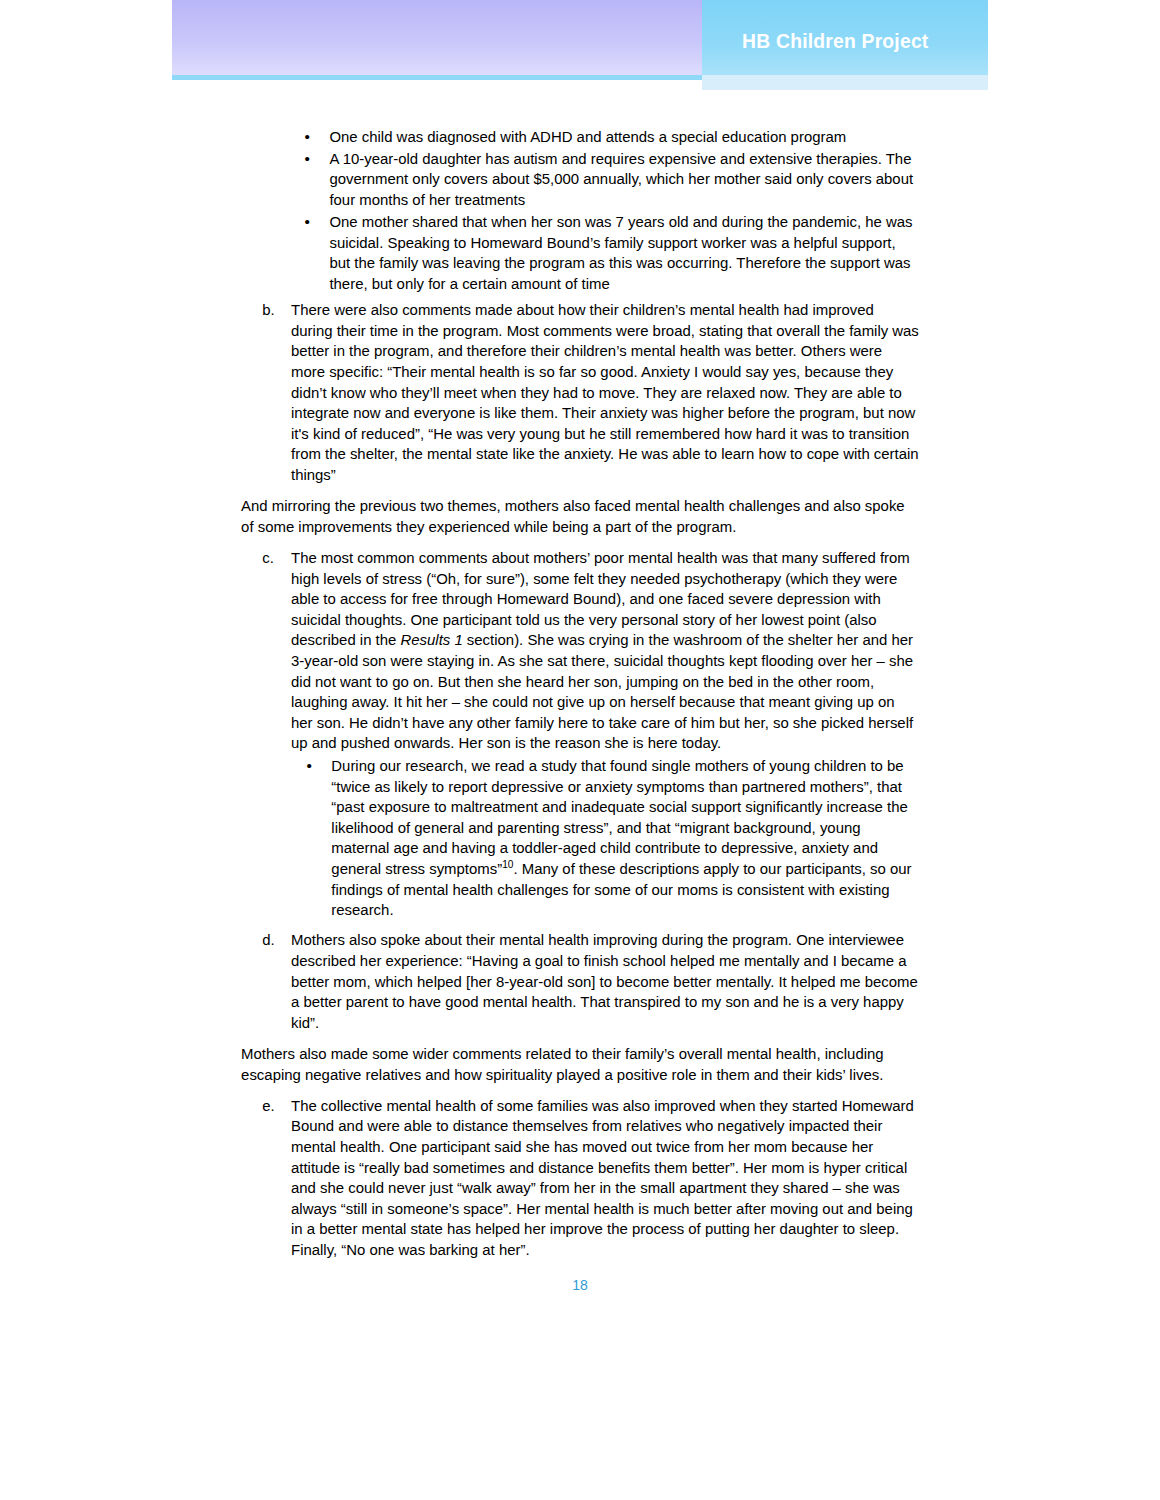HB Children Project
One child was diagnosed with ADHD and attends a special education program
A 10-year-old daughter has autism and requires expensive and extensive therapies. The government only covers about $5,000 annually, which her mother said only covers about four months of her treatments
One mother shared that when her son was 7 years old and during the pandemic, he was suicidal. Speaking to Homeward Bound’s family support worker was a helpful support, but the family was leaving the program as this was occurring. Therefore the support was there, but only for a certain amount of time
b. There were also comments made about how their children’s mental health had improved during their time in the program. Most comments were broad, stating that overall the family was better in the program, and therefore their children’s mental health was better. Others were more specific: “Their mental health is so far so good. Anxiety I would say yes, because they didn’t know who they’ll meet when they had to move. They are relaxed now. They are able to integrate now and everyone is like them. Their anxiety was higher before the program, but now it's kind of reduced”, “He was very young but he still remembered how hard it was to transition from the shelter, the mental state like the anxiety. He was able to learn how to cope with certain things”
And mirroring the previous two themes, mothers also faced mental health challenges and also spoke of some improvements they experienced while being a part of the program.
c. The most common comments about mothers’ poor mental health was that many suffered from high levels of stress (“Oh, for sure”), some felt they needed psychotherapy (which they were able to access for free through Homeward Bound), and one faced severe depression with suicidal thoughts. One participant told us the very personal story of her lowest point (also described in the Results 1 section). She was crying in the washroom of the shelter her and her 3-year-old son were staying in. As she sat there, suicidal thoughts kept flooding over her – she did not want to go on. But then she heard her son, jumping on the bed in the other room, laughing away. It hit her – she could not give up on herself because that meant giving up on her son. He didn’t have any other family here to take care of him but her, so she picked herself up and pushed onwards. Her son is the reason she is here today.
During our research, we read a study that found single mothers of young children to be “twice as likely to report depressive or anxiety symptoms than partnered mothers”, that “past exposure to maltreatment and inadequate social support significantly increase the likelihood of general and parenting stress”, and that “migrant background, young maternal age and having a toddler-aged child contribute to depressive, anxiety and general stress symptoms”10. Many of these descriptions apply to our participants, so our findings of mental health challenges for some of our moms is consistent with existing research.
d. Mothers also spoke about their mental health improving during the program. One interviewee described her experience: “Having a goal to finish school helped me mentally and I became a better mom, which helped [her 8-year-old son] to become better mentally. It helped me become a better parent to have good mental health. That transpired to my son and he is a very happy kid”.
Mothers also made some wider comments related to their family’s overall mental health, including escaping negative relatives and how spirituality played a positive role in them and their kids’ lives.
e. The collective mental health of some families was also improved when they started Homeward Bound and were able to distance themselves from relatives who negatively impacted their mental health. One participant said she has moved out twice from her mom because her attitude is “really bad sometimes and distance benefits them better”. Her mom is hyper critical and she could never just “walk away” from her in the small apartment they shared – she was always “still in someone’s space”. Her mental health is much better after moving out and being in a better mental state has helped her improve the process of putting her daughter to sleep. Finally, “No one was barking at her”.
18